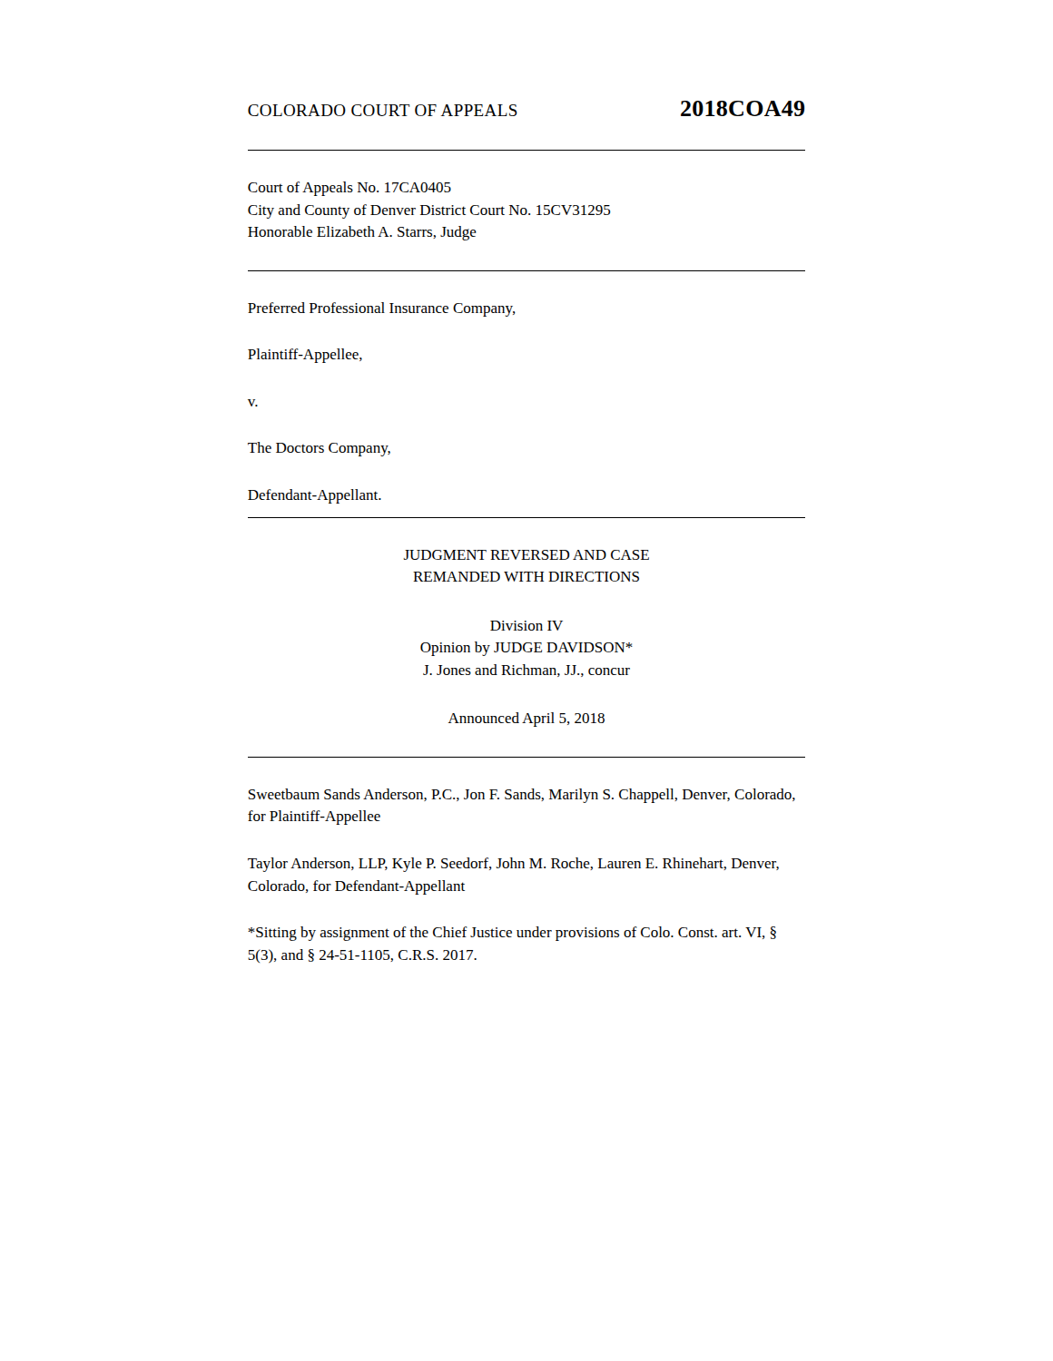COLORADO COURT OF APPEALS
2018COA49
Court of Appeals No. 17CA0405
City and County of Denver District Court No. 15CV31295
Honorable Elizabeth A. Starrs, Judge
Preferred Professional Insurance Company,
Plaintiff-Appellee,
v.
The Doctors Company,
Defendant-Appellant.
JUDGMENT REVERSED AND CASE
REMANDED WITH DIRECTIONS
Division IV
Opinion by JUDGE DAVIDSON*
J. Jones and Richman, JJ., concur
Announced April 5, 2018
Sweetbaum Sands Anderson, P.C., Jon F. Sands, Marilyn S. Chappell, Denver, Colorado, for Plaintiff-Appellee
Taylor Anderson, LLP, Kyle P. Seedorf, John M. Roche, Lauren E. Rhinehart, Denver, Colorado, for Defendant-Appellant
*Sitting by assignment of the Chief Justice under provisions of Colo. Const. art. VI, § 5(3), and § 24-51-1105, C.R.S. 2017.